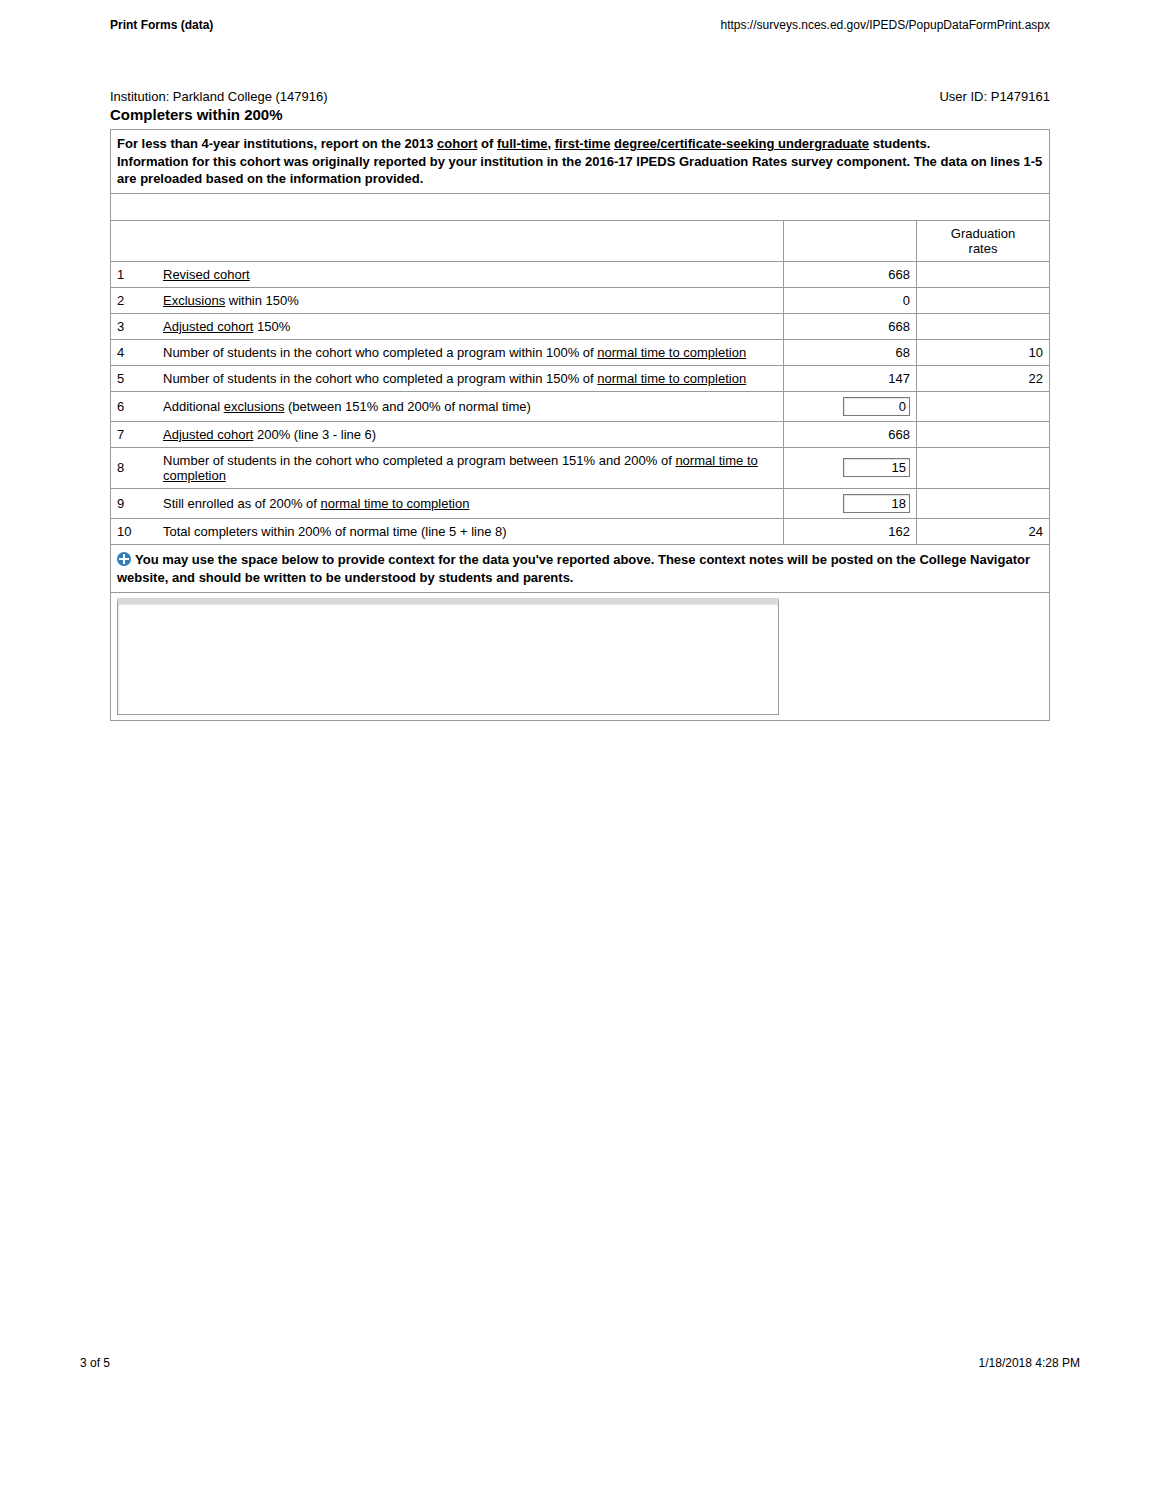Print Forms (data)
https://surveys.nces.ed.gov/IPEDS/PopupDataFormPrint.aspx
Institution: Parkland College (147916)
User ID: P1479161
Completers within 200%
| For less than 4-year institutions, report on the 2013 cohort of full-time , first-time degree/certificate-seeking undergraduate students. Information for this cohort was originally reported by your institution in the 2016-17 IPEDS Graduation Rates survey component. The data on lines 1-5 are preloaded based on the information provided. |
| | | | Graduation rates |
| 1 | Revised cohort | 668 | |
| 2 | Exclusions within 150% | 0 | |
| 3 | Adjusted cohort 150% | 668 | |
| 4 | Number of students in the cohort who completed a program within 100% of normal time to completion | 68 | 10 |
| 5 | Number of students in the cohort who completed a program within 150% of normal time to completion | 147 | 22 |
| 6 | Additional exclusions (between 151% and 200% of normal time) | 0 | |
| 7 | Adjusted cohort 200% (line 3 - line 6) | 668 | |
| 8 | Number of students in the cohort who completed a program between 151% and 200% of normal time to completion | 15 | |
| 9 | Still enrolled as of 200% of normal time to completion | 18 | |
| 10 | Total completers within 200% of normal time (line 5 + line 8) | 162 | 24 |
| You may use the space below to provide context for the data you've reported above. These context notes will be posted on the College Navigator website, and should be written to be understood by students and parents. |
3 of 5
1/18/2018 4:28 PM